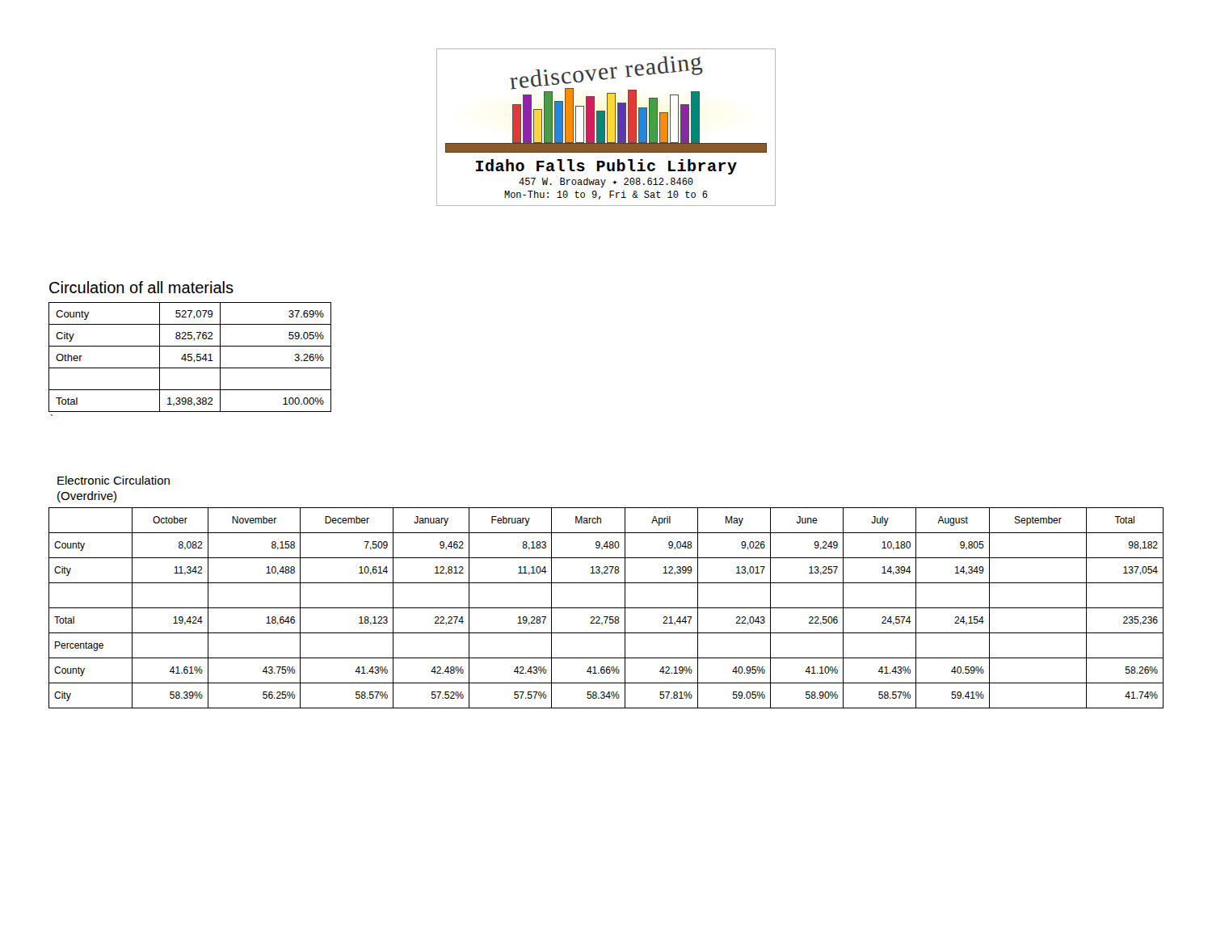rediscover reading
Idaho Falls Public Library
457 W. Broadway ✦ 208.612.8460
Mon-Thu: 10 to 9, Fri & Sat 10 to 6
Circulation of all materials
| County | 527,079 | 37.69% |
| City | 825,762 | 59.05% |
| Other | 45,541 | 3.26% |
| Total | 1,398,382 | 100.00% |
`
Electronic Circulation
(Overdrive)
| | October | November | December | January | February | March | April | May | June | July | August | September | Total |
| --- | --- | --- | --- | --- | --- | --- | --- | --- | --- | --- | --- | --- | --- |
| County | 8,082 | 8,158 | 7,509 | 9,462 | 8,183 | 9,480 | 9,048 | 9,026 | 9,249 | 10,180 | 9,805 | | 98,182 |
| City | 11,342 | 10,488 | 10,614 | 12,812 | 11,104 | 13,278 | 12,399 | 13,017 | 13,257 | 14,394 | 14,349 | | 137,054 |
| Total | 19,424 | 18,646 | 18,123 | 22,274 | 19,287 | 22,758 | 21,447 | 22,043 | 22,506 | 24,574 | 24,154 | | 235,236 |
| Percentage | | | | | | | | | | | | | |
| County | 41.61% | 43.75% | 41.43% | 42.48% | 42.43% | 41.66% | 42.19% | 40.95% | 41.10% | 41.43% | 40.59% | | 58.26% |
| City | 58.39% | 56.25% | 58.57% | 57.52% | 57.57% | 58.34% | 57.81% | 59.05% | 58.90% | 58.57% | 59.41% | | 41.74% |